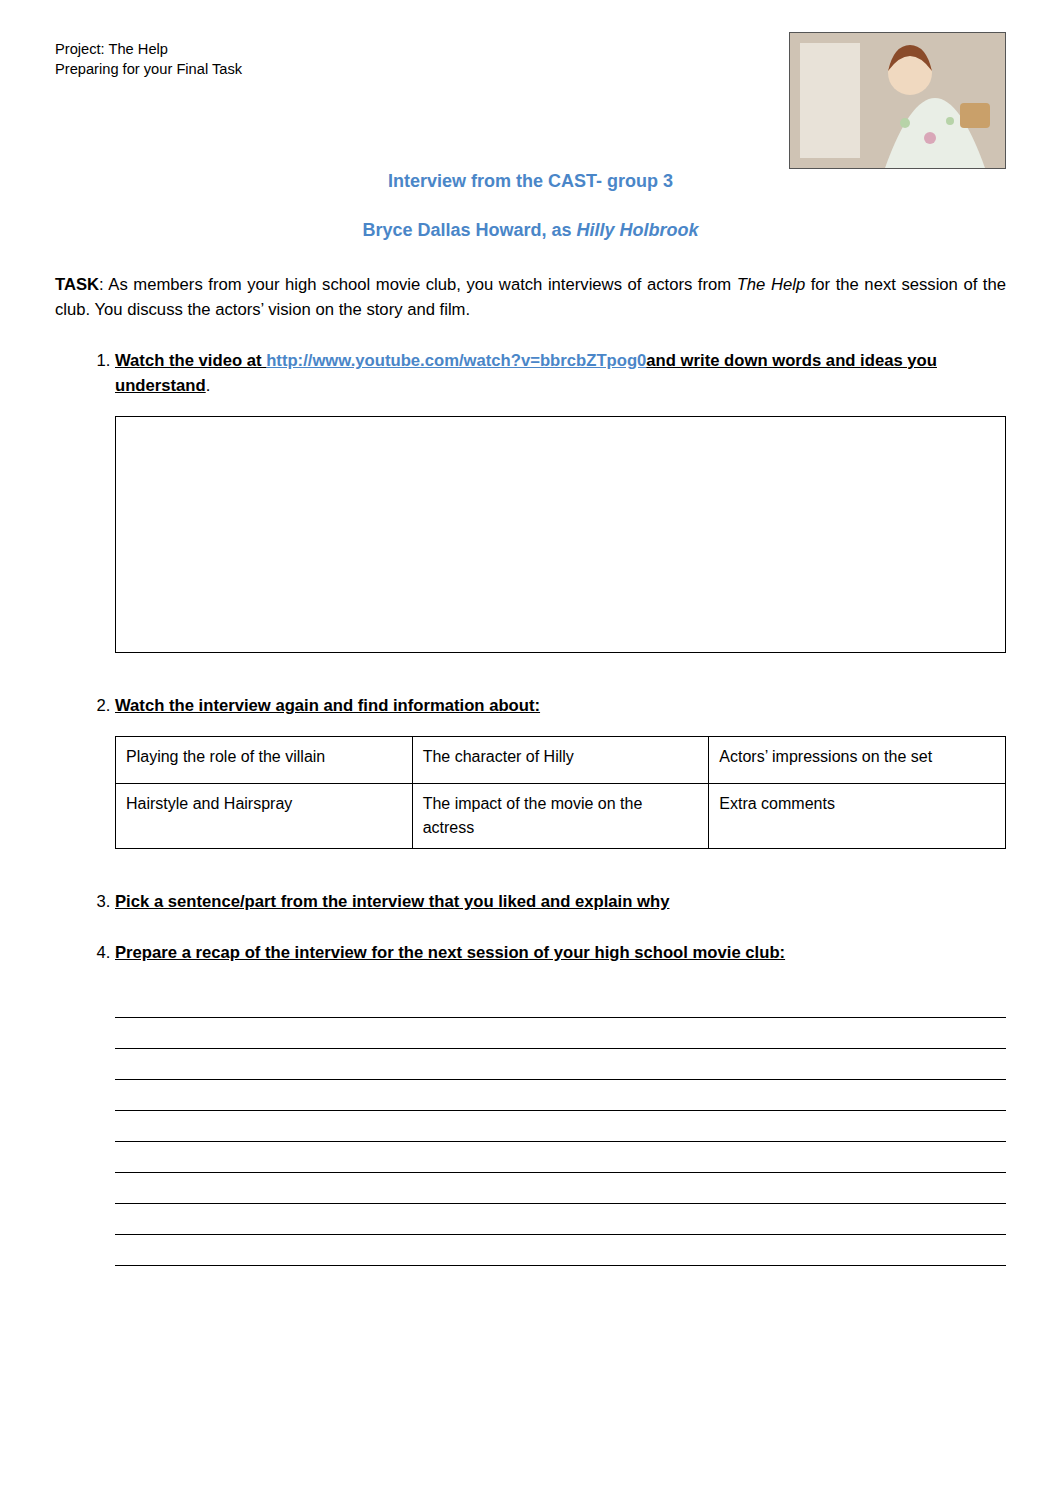Project: The Help
Preparing for your Final Task
Interview from the CAST- group 3
Bryce Dallas Howard, as Hilly Holbrook
TASK: As members from your high school movie club, you watch interviews of actors from The Help for the next session of the club. You discuss the actors’ vision on the story and film.
Watch the video at http://www.youtube.com/watch?v=bbrcbZTpog0and write down words and ideas you understand.
Watch the interview again and find information about:
| Playing the role of the villain | The character of Hilly | Actors’ impressions on the set |
| Hairstyle and Hairspray | The impact of the movie on the actress | Extra comments |
Pick a sentence/part from the interview that you liked and explain why
Prepare a recap of the interview for the next session of your high school movie club: